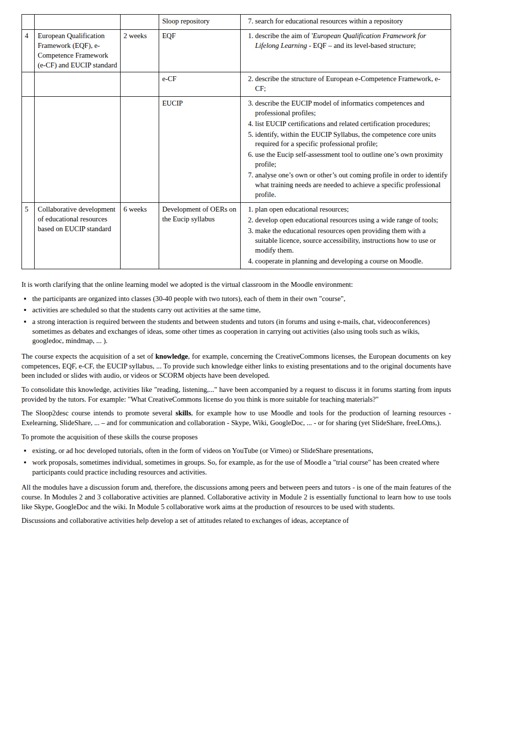| | | | Sloop repository | search for educational resources within a repository |
| 4 | European Qualification Framework (EQF), e-Competence Framework (e-CF) and EUCIP standard | 2 weeks | EQF | describe the aim of ' European Qualification Framework for Lifelong Learning - EQF – and its level-based structure; |
| | | | e-CF | describe the structure of European e-Competence Framework, e-CF; |
| | | | EUCIP | describe the EUCIP model of informatics competences and professional profiles; list EUCIP certifications and related certification procedures; identify, within the EUCIP Syllabus, the competence core units required for a specific professional profile; use the Eucip self-assessment tool to outline one’s own proximity profile; analyse one’s own or other’s out coming profile in order to identify what training needs are needed to achieve a specific professional profile. |
| 5 | Collaborative development of educational resources based on EUCIP standard | 6 weeks | Development of OERs on the Eucip syllabus | plan open educational resources; develop open educational resources using a wide range of tools; make the educational resources open providing them with a suitable licence, source accessibility, instructions how to use or modify them. cooperate in planning and developing a course on Moodle. |
It is worth clarifying that the online learning model we adopted is the virtual classroom in the Moodle environment:
the participants are organized into classes (30-40 people with two tutors), each of them in their own "course",
activities are scheduled so that the students carry out activities at the same time,
a strong interaction is required between the students and between students and tutors (in forums and using e-mails, chat, videoconferences) sometimes as debates and exchanges of ideas, some other times as cooperation in carrying out activities (also using tools such as wikis, googledoc, mindmap, ... ).
The course expects the acquisition of a set of knowledge, for example, concerning the CreativeCommons licenses, the European documents on key competences, EQF, e-CF, the EUCIP syllabus, ... To provide such knowledge either links to existing presentations and to the original documents have been included or slides with audio, or videos or SCORM objects have been developed.
To consolidate this knowledge, activities like "reading, listening,..." have been accompanied by a request to discuss it in forums starting from inputs provided by the tutors. For example: "What CreativeCommons license do you think is more suitable for teaching materials?"
The Sloop2desc course intends to promote several skills, for example how to use Moodle and tools for the production of learning resources - Exelearning, SlideShare, ... – and for communication and collaboration - Skype, Wiki, GoogleDoc, ... - or for sharing (yet SlideShare, freeLOms,).
To promote the acquisition of these skills the course proposes
existing, or ad hoc developed tutorials, often in the form of videos on YouTube (or Vimeo) or SlideShare presentations,
work proposals, sometimes individual, sometimes in groups. So, for example, as for the use of Moodle a "trial course" has been created where participants could practice including resources and activities.
All the modules have a discussion forum and, therefore, the discussions among peers and between peers and tutors - is one of the main features of the course. In Modules 2 and 3 collaborative activities are planned. Collaborative activity in Module 2 is essentially functional to learn how to use tools like Skype, GoogleDoc and the wiki. In Module 5 collaborative work aims at the production of resources to be used with students.
Discussions and collaborative activities help develop a set of attitudes related to exchanges of ideas, acceptance of